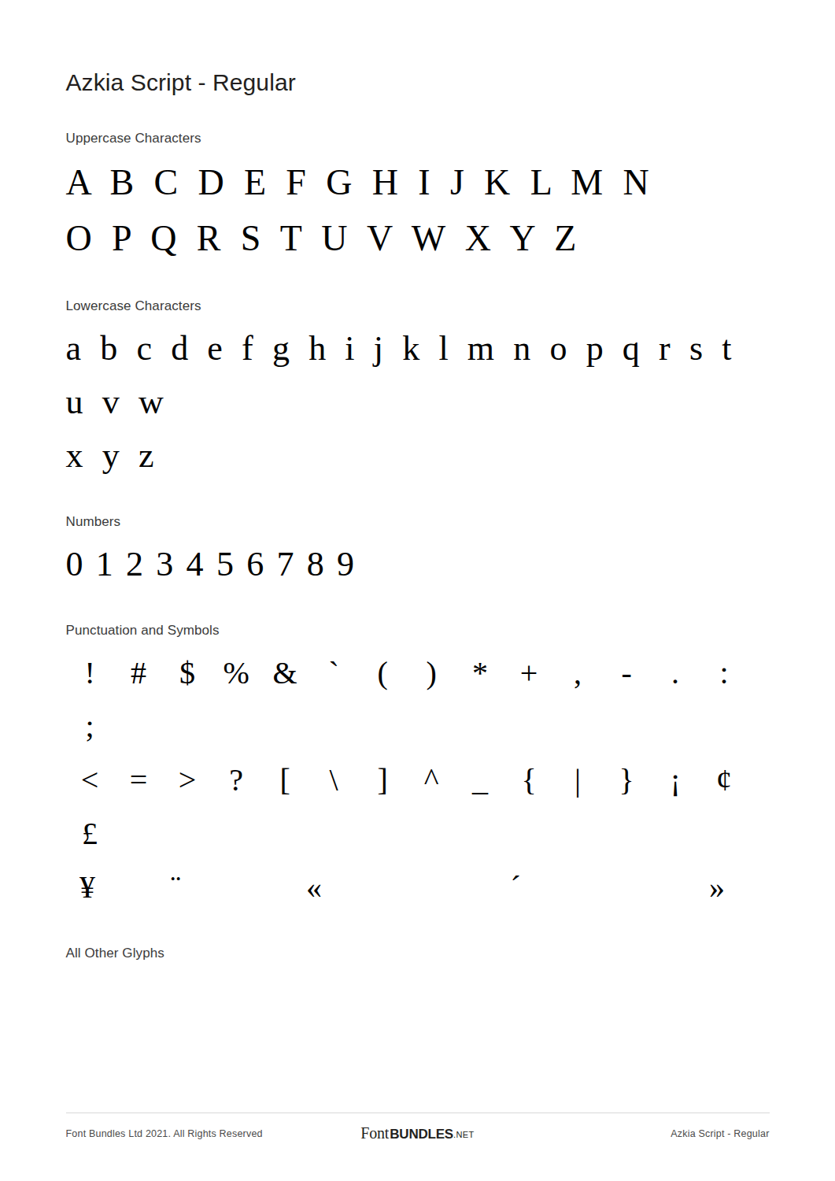Azkia Script - Regular
Uppercase Characters
A B C D E F G H I J K L M N
O P Q R S T U V W X Y Z
Lowercase Characters
a b c d e f g h i j k l m n o p q r s t u v w
x y z
Numbers
0 1 2 3 4 5 6 7 8 9
Punctuation and Symbols
!#$%&`()*+,-.:;
<=>?[\]^_{|}¡¢£
¥ ¨ « ´ »
All Other Glyphs
Font Bundles Ltd 2021. All Rights Reserved
Font BUNDLES.NET
Azkia Script - Regular